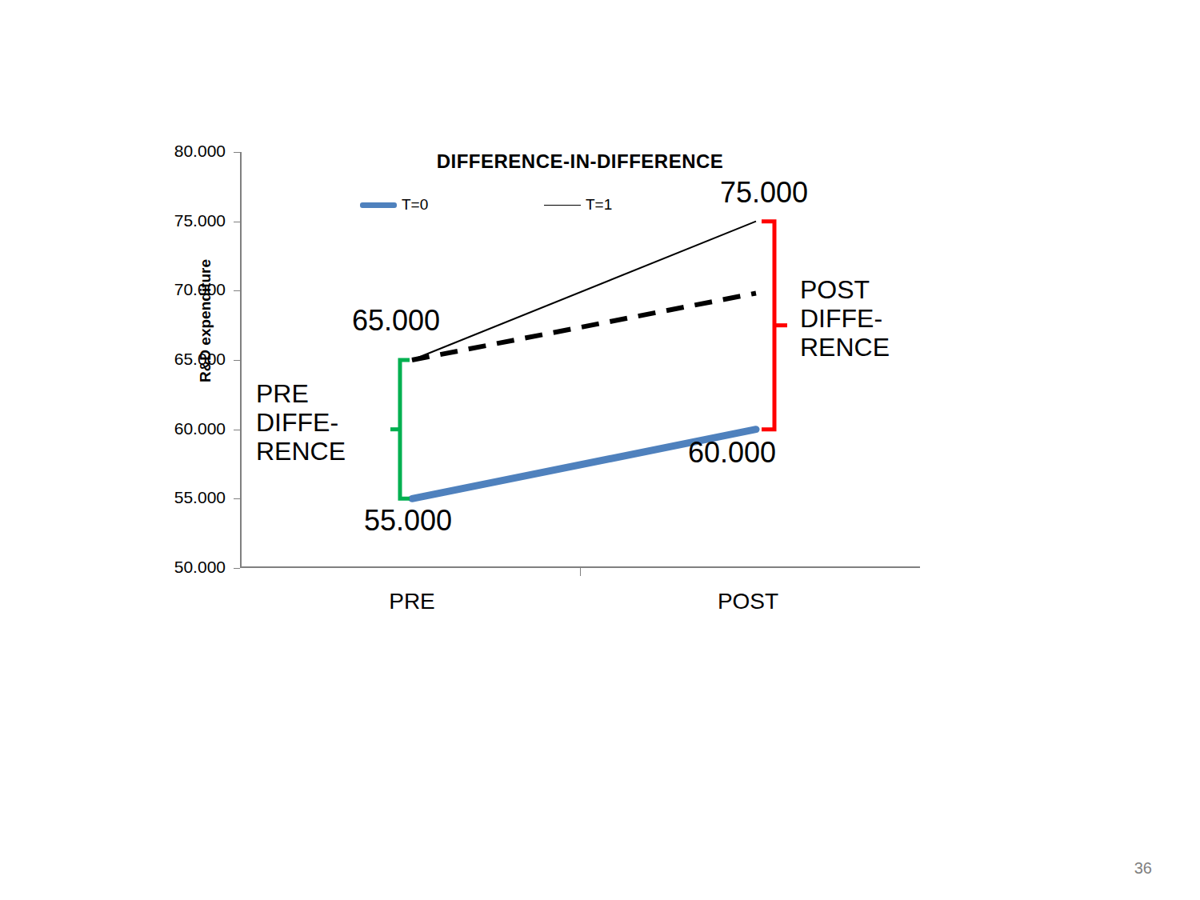80.000
75.000
70.000
65.000
60.000
55.000
50.000
R&D expenditure
DIFFERENCE-IN-DIFFERENCE
T=0
T=1
PRE
POST
Coordinates: x=215 (PRE), x=645 (POST) y mapping: 80.000 -> 0 ; 50.000 -> 520 ; so y = (80000 - v)/30000*520 65.000 -> 260 ; 75.000 -> 86.67 ; 55.000 -> 433.33 ; 60.000 -> 346.67 ; 69.800 -> 176.5
75.000
65.000
60.000
55.000
PRE
DIFFE-
RENCE
POST
DIFFE-
RENCE
36